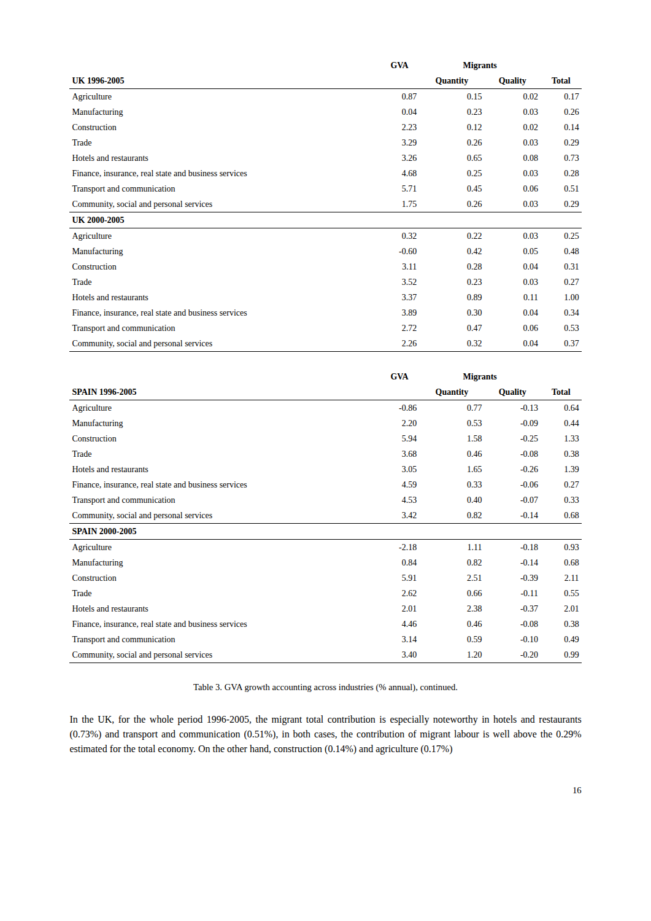| | GVA | Migrants | |
| --- | --- | --- | --- |
| UK 1996-2005 | | Quantity | Quality | Total |
| Agriculture | 0.87 | 0.15 | 0.02 | 0.17 |
| Manufacturing | 0.04 | 0.23 | 0.03 | 0.26 |
| Construction | 2.23 | 0.12 | 0.02 | 0.14 |
| Trade | 3.29 | 0.26 | 0.03 | 0.29 |
| Hotels and restaurants | 3.26 | 0.65 | 0.08 | 0.73 |
| Finance, insurance, real state and business services | 4.68 | 0.25 | 0.03 | 0.28 |
| Transport and communication | 5.71 | 0.45 | 0.06 | 0.51 |
| Community, social and personal services | 1.75 | 0.26 | 0.03 | 0.29 |
| UK 2000-2005 | | | | |
| Agriculture | 0.32 | 0.22 | 0.03 | 0.25 |
| Manufacturing | -0.60 | 0.42 | 0.05 | 0.48 |
| Construction | 3.11 | 0.28 | 0.04 | 0.31 |
| Trade | 3.52 | 0.23 | 0.03 | 0.27 |
| Hotels and restaurants | 3.37 | 0.89 | 0.11 | 1.00 |
| Finance, insurance, real state and business services | 3.89 | 0.30 | 0.04 | 0.34 |
| Transport and communication | 2.72 | 0.47 | 0.06 | 0.53 |
| Community, social and personal services | 2.26 | 0.32 | 0.04 | 0.37 |
| | GVA | Migrants | |
| --- | --- | --- | --- |
| SPAIN 1996-2005 | | Quantity | Quality | Total |
| Agriculture | -0.86 | 0.77 | -0.13 | 0.64 |
| Manufacturing | 2.20 | 0.53 | -0.09 | 0.44 |
| Construction | 5.94 | 1.58 | -0.25 | 1.33 |
| Trade | 3.68 | 0.46 | -0.08 | 0.38 |
| Hotels and restaurants | 3.05 | 1.65 | -0.26 | 1.39 |
| Finance, insurance, real state and business services | 4.59 | 0.33 | -0.06 | 0.27 |
| Transport and communication | 4.53 | 0.40 | -0.07 | 0.33 |
| Community, social and personal services | 3.42 | 0.82 | -0.14 | 0.68 |
| SPAIN 2000-2005 | | | | |
| Agriculture | -2.18 | 1.11 | -0.18 | 0.93 |
| Manufacturing | 0.84 | 0.82 | -0.14 | 0.68 |
| Construction | 5.91 | 2.51 | -0.39 | 2.11 |
| Trade | 2.62 | 0.66 | -0.11 | 0.55 |
| Hotels and restaurants | 2.01 | 2.38 | -0.37 | 2.01 |
| Finance, insurance, real state and business services | 4.46 | 0.46 | -0.08 | 0.38 |
| Transport and communication | 3.14 | 0.59 | -0.10 | 0.49 |
| Community, social and personal services | 3.40 | 1.20 | -0.20 | 0.99 |
Table 3. GVA growth accounting across industries (% annual), continued.
In the UK, for the whole period 1996-2005, the migrant total contribution is especially noteworthy in hotels and restaurants (0.73%) and transport and communication (0.51%), in both cases, the contribution of migrant labour is well above the 0.29% estimated for the total economy. On the other hand, construction (0.14%) and agriculture (0.17%)
16